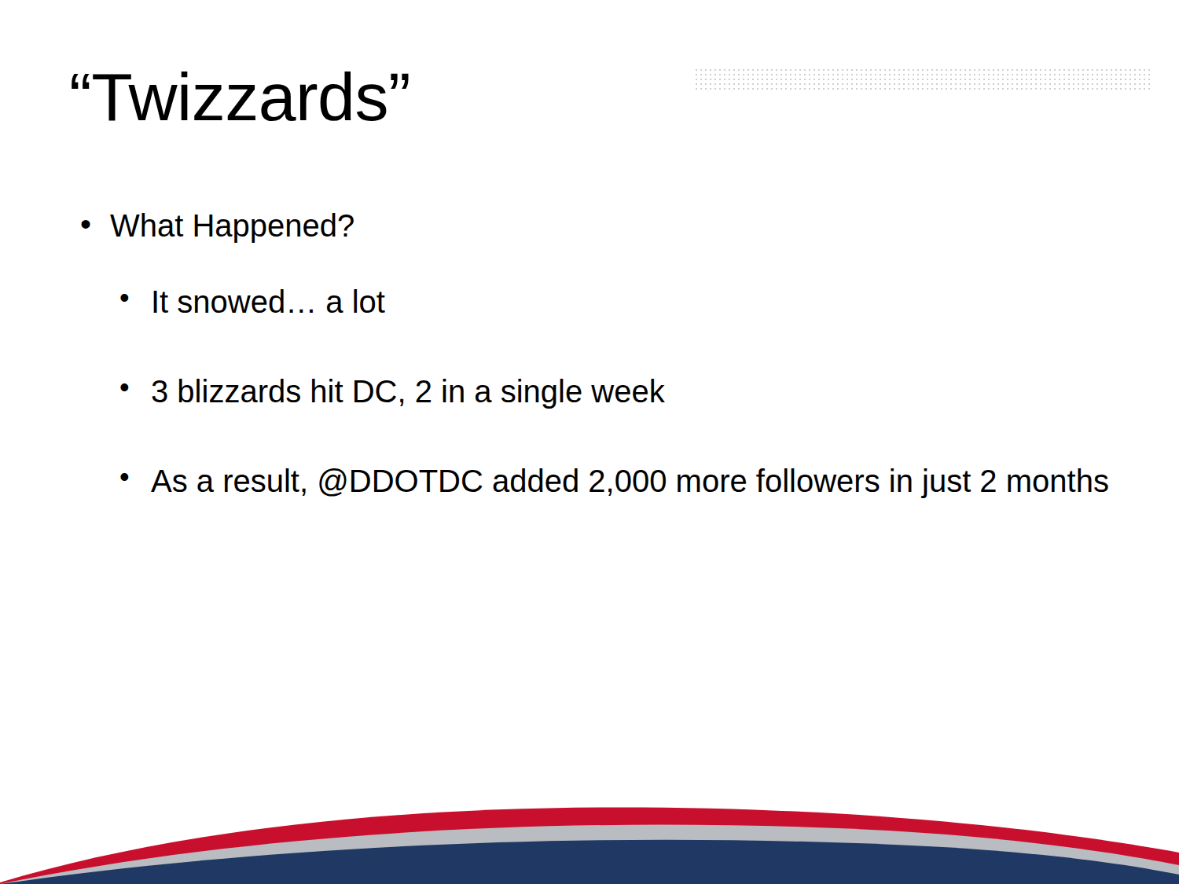“Twizzards”
What Happened?
It snowed… a lot
3 blizzards hit DC, 2 in a single week
As a result, @DDOTDC added 2,000 more followers in just 2 months